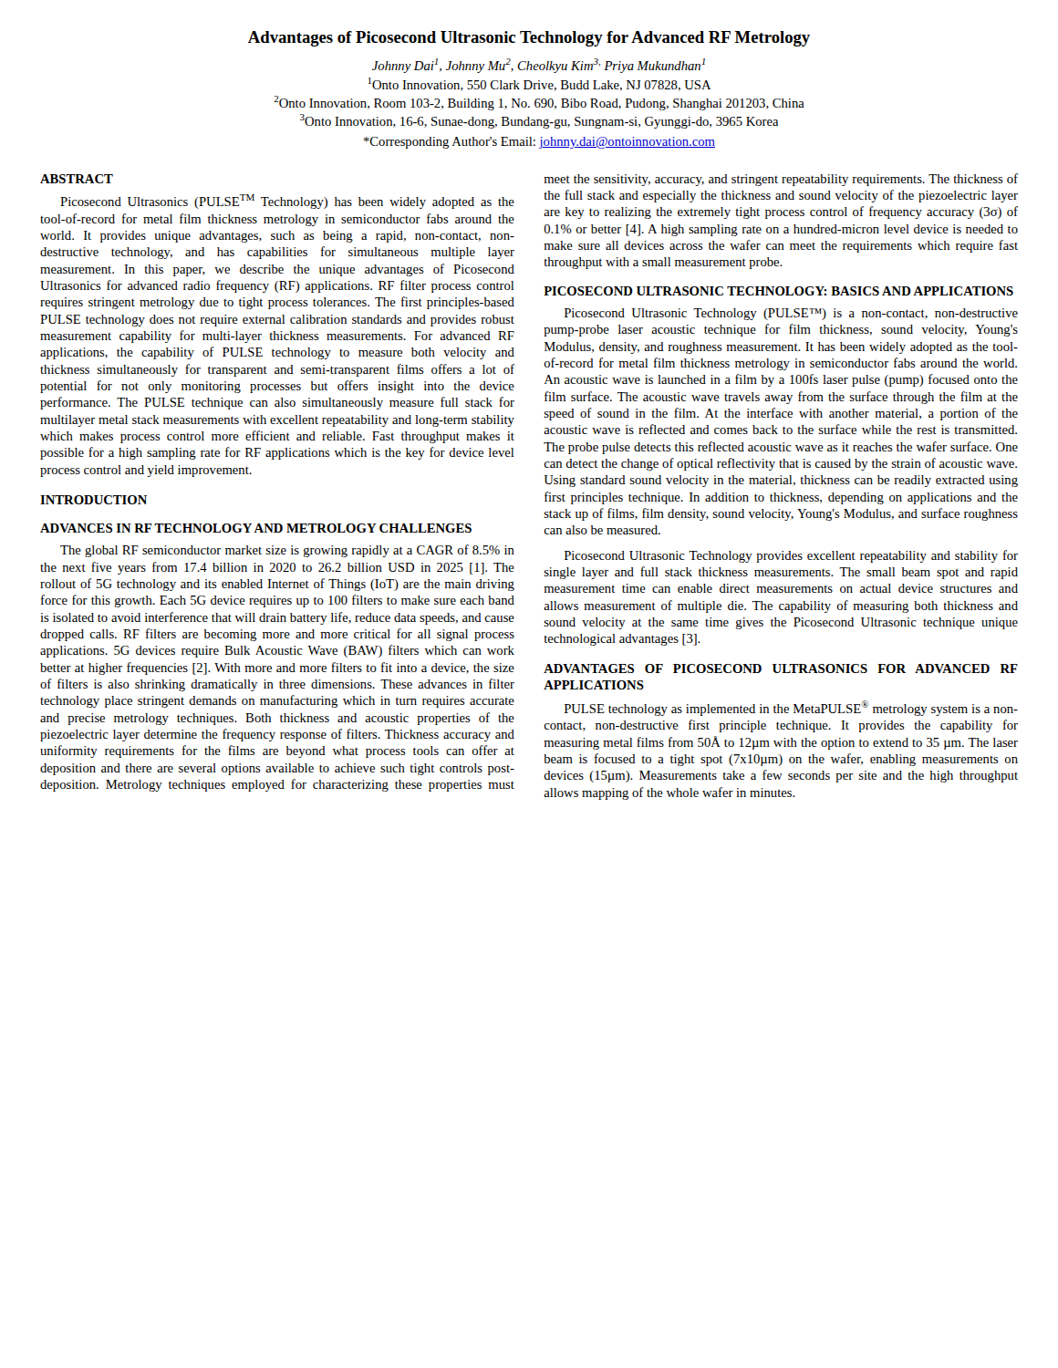Advantages of Picosecond Ultrasonic Technology for Advanced RF Metrology
Johnny Dai1, Johnny Mu2, Cheolkyu Kim3, Priya Mukundhan1
1Onto Innovation, 550 Clark Drive, Budd Lake, NJ 07828, USA
2Onto Innovation, Room 103-2, Building 1, No. 690, Bibo Road, Pudong, Shanghai 201203, China
3Onto Innovation, 16-6, Sunae-dong, Bundang-gu, Sungnam-si, Gyunggi-do, 3965 Korea
*Corresponding Author's Email: johnny.dai@ontoinnovation.com
ABSTRACT
Picosecond Ultrasonics (PULSETM Technology) has been widely adopted as the tool-of-record for metal film thickness metrology in semiconductor fabs around the world. It provides unique advantages, such as being a rapid, non-contact, non-destructive technology, and has capabilities for simultaneous multiple layer measurement. In this paper, we describe the unique advantages of Picosecond Ultrasonics for advanced radio frequency (RF) applications. RF filter process control requires stringent metrology due to tight process tolerances. The first principles-based PULSE technology does not require external calibration standards and provides robust measurement capability for multi-layer thickness measurements. For advanced RF applications, the capability of PULSE technology to measure both velocity and thickness simultaneously for transparent and semi-transparent films offers a lot of potential for not only monitoring processes but offers insight into the device performance. The PULSE technique can also simultaneously measure full stack for multilayer metal stack measurements with excellent repeatability and long-term stability which makes process control more efficient and reliable. Fast throughput makes it possible for a high sampling rate for RF applications which is the key for device level process control and yield improvement.
INTRODUCTION
ADVANCES IN RF TECHNOLOGY AND METROLOGY CHALLENGES
The global RF semiconductor market size is growing rapidly at a CAGR of 8.5% in the next five years from 17.4 billion in 2020 to 26.2 billion USD in 2025 [1]. The rollout of 5G technology and its enabled Internet of Things (IoT) are the main driving force for this growth. Each 5G device requires up to 100 filters to make sure each band is isolated to avoid interference that will drain battery life, reduce data speeds, and cause dropped calls. RF filters are becoming more and more critical for all signal process applications. 5G devices require Bulk Acoustic Wave (BAW) filters which can work better at higher frequencies [2]. With more and more filters to fit into a device, the size of filters is also shrinking dramatically in three dimensions. These advances in filter technology place stringent demands on manufacturing which in turn requires accurate and precise metrology techniques. Both thickness and acoustic properties of the piezoelectric layer determine the frequency response of filters. Thickness accuracy and uniformity requirements for the films are beyond what process tools can offer at deposition and there are several options available to achieve such tight controls post-deposition. Metrology techniques employed for characterizing these properties must meet the sensitivity, accuracy, and stringent repeatability requirements. The thickness of the full stack and especially the thickness and sound velocity of the piezoelectric layer are key to realizing the extremely tight process control of frequency accuracy (3σ) of 0.1% or better [4]. A high sampling rate on a hundred-micron level device is needed to make sure all devices across the wafer can meet the requirements which require fast throughput with a small measurement probe.
PICOSECOND ULTRASONIC TECHNOLOGY: BASICS AND APPLICATIONS
Picosecond Ultrasonic Technology (PULSE™) is a non-contact, non-destructive pump-probe laser acoustic technique for film thickness, sound velocity, Young's Modulus, density, and roughness measurement. It has been widely adopted as the tool-of-record for metal film thickness metrology in semiconductor fabs around the world. An acoustic wave is launched in a film by a 100fs laser pulse (pump) focused onto the film surface. The acoustic wave travels away from the surface through the film at the speed of sound in the film. At the interface with another material, a portion of the acoustic wave is reflected and comes back to the surface while the rest is transmitted. The probe pulse detects this reflected acoustic wave as it reaches the wafer surface. One can detect the change of optical reflectivity that is caused by the strain of acoustic wave. Using standard sound velocity in the material, thickness can be readily extracted using first principles technique. In addition to thickness, depending on applications and the stack up of films, film density, sound velocity, Young's Modulus, and surface roughness can also be measured.
Picosecond Ultrasonic Technology provides excellent repeatability and stability for single layer and full stack thickness measurements. The small beam spot and rapid measurement time can enable direct measurements on actual device structures and allows measurement of multiple die. The capability of measuring both thickness and sound velocity at the same time gives the Picosecond Ultrasonic technique unique technological advantages [3].
ADVANTAGES OF PICOSECOND ULTRASONICS FOR ADVANCED RF APPLICATIONS
PULSE technology as implemented in the MetaPULSE® metrology system is a non-contact, non-destructive first principle technique. It provides the capability for measuring metal films from 50Å to 12µm with the option to extend to 35 µm. The laser beam is focused to a tight spot (7x10µm) on the wafer, enabling measurements on devices (15µm). Measurements take a few seconds per site and the high throughput allows mapping of the whole wafer in minutes.